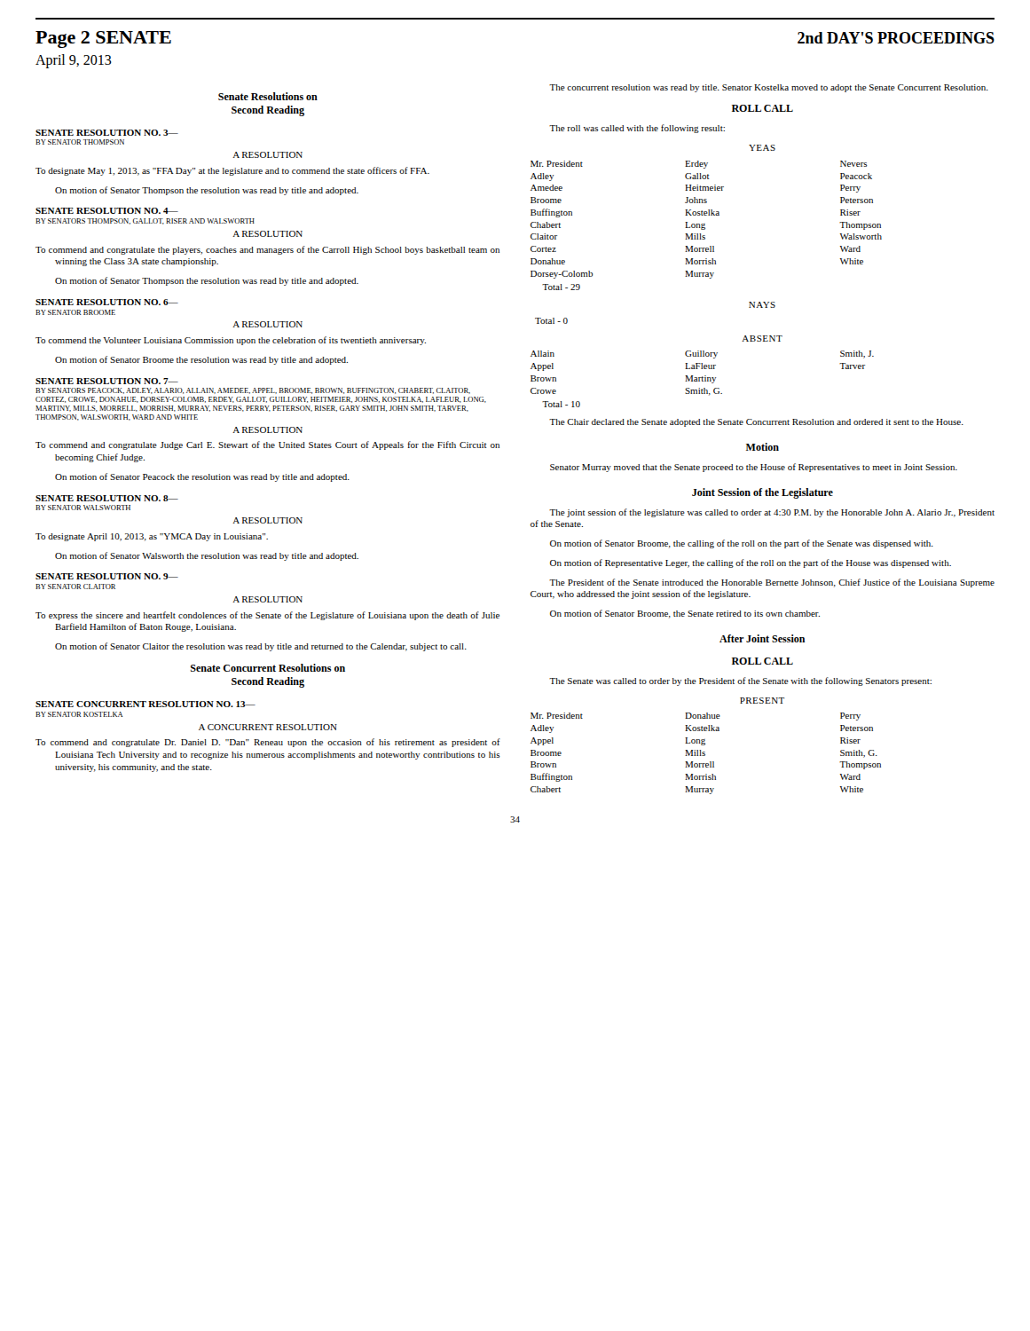Page 2 SENATE
2nd DAY'S PROCEEDINGS
April 9, 2013
Senate Resolutions on
Second Reading
SENATE RESOLUTION NO. 3—
BY SENATOR THOMPSON
A RESOLUTION
To designate May 1, 2013, as "FFA Day" at the legislature and to commend the state officers of FFA.
On motion of Senator Thompson the resolution was read by title and adopted.
SENATE RESOLUTION NO. 4—
BY SENATORS THOMPSON, GALLOT, RISER AND WALSWORTH
A RESOLUTION
To commend and congratulate the players, coaches and managers of the Carroll High School boys basketball team on winning the Class 3A state championship.
On motion of Senator Thompson the resolution was read by title and adopted.
SENATE RESOLUTION NO. 6—
BY SENATOR BROOME
A RESOLUTION
To commend the Volunteer Louisiana Commission upon the celebration of its twentieth anniversary.
On motion of Senator Broome the resolution was read by title and adopted.
SENATE RESOLUTION NO. 7—
BY SENATORS PEACOCK, ADLEY, ALARIO, ALLAIN, AMEDEE, APPEL, BROOME, BROWN, BUFFINGTON, CHABERT, CLAITOR, CORTEZ, CROWE, DONAHUE, DORSEY-COLOMB, ERDEY, GALLOT, GUILLORY, HEITMEIER, JOHNS, KOSTELKA, LAFLEUR, LONG, MARTINY, MILLS, MORRELL, MORRISH, MURRAY, NEVERS, PERRY, PETERSON, RISER, GARY SMITH, JOHN SMITH, TARVER, THOMPSON, WALSWORTH, WARD AND WHITE
A RESOLUTION
To commend and congratulate Judge Carl E. Stewart of the United States Court of Appeals for the Fifth Circuit on becoming Chief Judge.
On motion of Senator Peacock the resolution was read by title and adopted.
SENATE RESOLUTION NO. 8—
BY SENATOR WALSWORTH
A RESOLUTION
To designate April 10, 2013, as "YMCA Day in Louisiana".
On motion of Senator Walsworth the resolution was read by title and adopted.
SENATE RESOLUTION NO. 9—
BY SENATOR CLAITOR
A RESOLUTION
To express the sincere and heartfelt condolences of the Senate of the Legislature of Louisiana upon the death of Julie Barfield Hamilton of Baton Rouge, Louisiana.
On motion of Senator Claitor the resolution was read by title and returned to the Calendar, subject to call.
Senate Concurrent Resolutions on
Second Reading
SENATE CONCURRENT RESOLUTION NO. 13—
BY SENATOR KOSTELKA
A CONCURRENT RESOLUTION
To commend and congratulate Dr. Daniel D. "Dan" Reneau upon the occasion of his retirement as president of Louisiana Tech University and to recognize his numerous accomplishments and noteworthy contributions to his university, his community, and the state.
The concurrent resolution was read by title. Senator Kostelka moved to adopt the Senate Concurrent Resolution.
ROLL CALL
The roll was called with the following result:
YEAS
| Mr. President | Erdey | Nevers |
| Adley | Gallot | Peacock |
| Amedee | Heitmeier | Perry |
| Broome | Johns | Peterson |
| Buffington | Kostelka | Riser |
| Chabert | Long | Thompson |
| Claitor | Mills | Walsworth |
| Cortez | Morrell | Ward |
| Donahue | Morrish | White |
| Dorsey-Colomb | Murray | |
Total - 29
NAYS
Total - 0
ABSENT
| Allain | Guillory | Smith, J. |
| Appel | LaFleur | Tarver |
| Brown | Martiny | |
| Crowe | Smith, G. | |
Total - 10
The Chair declared the Senate adopted the Senate Concurrent Resolution and ordered it sent to the House.
Motion
Senator Murray moved that the Senate proceed to the House of Representatives to meet in Joint Session.
Joint Session of the Legislature
The joint session of the legislature was called to order at 4:30 P.M. by the Honorable John A. Alario Jr., President of the Senate.
On motion of Senator Broome, the calling of the roll on the part of the Senate was dispensed with.
On motion of Representative Leger, the calling of the roll on the part of the House was dispensed with.
The President of the Senate introduced the Honorable Bernette Johnson, Chief Justice of the Louisiana Supreme Court, who addressed the joint session of the legislature.
On motion of Senator Broome, the Senate retired to its own chamber.
After Joint Session
ROLL CALL
The Senate was called to order by the President of the Senate with the following Senators present:
PRESENT
| Mr. President | Donahue | Perry |
| Adley | Kostelka | Peterson |
| Appel | Long | Riser |
| Broome | Mills | Smith, G. |
| Brown | Morrell | Thompson |
| Buffington | Morrish | Ward |
| Chabert | Murray | White |
34